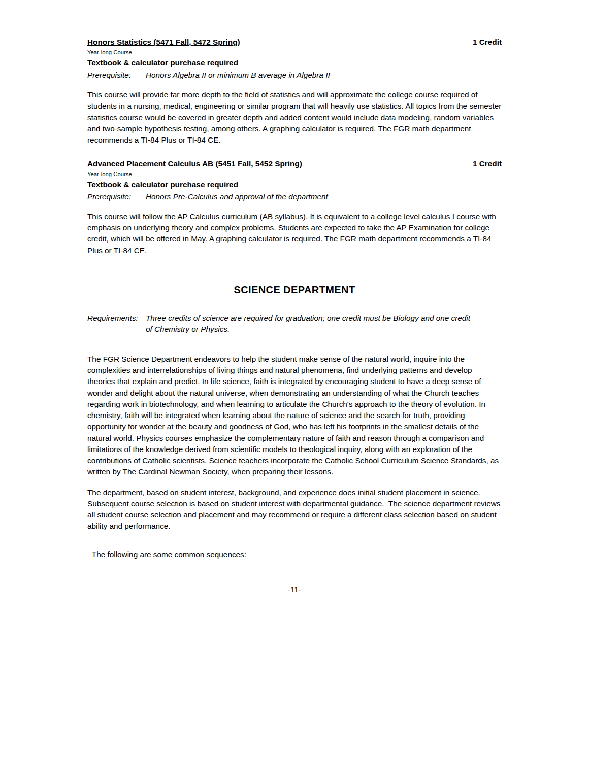Honors Statistics (5471 Fall, 5472 Spring) 1 Credit
Year-long Course
Textbook & calculator purchase required
Prerequisite: Honors Algebra II or minimum B average in Algebra II
This course will provide far more depth to the field of statistics and will approximate the college course required of students in a nursing, medical, engineering or similar program that will heavily use statistics. All topics from the semester statistics course would be covered in greater depth and added content would include data modeling, random variables and two-sample hypothesis testing, among others. A graphing calculator is required. The FGR math department recommends a TI-84 Plus or TI-84 CE.
Advanced Placement Calculus AB (5451 Fall, 5452 Spring) 1 Credit
Year-long Course
Textbook & calculator purchase required
Prerequisite: Honors Pre-Calculus and approval of the department
This course will follow the AP Calculus curriculum (AB syllabus). It is equivalent to a college level calculus I course with emphasis on underlying theory and complex problems. Students are expected to take the AP Examination for college credit, which will be offered in May. A graphing calculator is required. The FGR math department recommends a TI-84 Plus or TI-84 CE.
SCIENCE DEPARTMENT
Requirements: Three credits of science are required for graduation; one credit must be Biology and one credit of Chemistry or Physics.
The FGR Science Department endeavors to help the student make sense of the natural world, inquire into the complexities and interrelationships of living things and natural phenomena, find underlying patterns and develop theories that explain and predict. In life science, faith is integrated by encouraging student to have a deep sense of wonder and delight about the natural universe, when demonstrating an understanding of what the Church teaches regarding work in biotechnology, and when learning to articulate the Church's approach to the theory of evolution. In chemistry, faith will be integrated when learning about the nature of science and the search for truth, providing opportunity for wonder at the beauty and goodness of God, who has left his footprints in the smallest details of the natural world. Physics courses emphasize the complementary nature of faith and reason through a comparison and limitations of the knowledge derived from scientific models to theological inquiry, along with an exploration of the contributions of Catholic scientists. Science teachers incorporate the Catholic School Curriculum Science Standards, as written by The Cardinal Newman Society, when preparing their lessons.
The department, based on student interest, background, and experience does initial student placement in science. Subsequent course selection is based on student interest with departmental guidance. The science department reviews all student course selection and placement and may recommend or require a different class selection based on student ability and performance.
The following are some common sequences:
-11-